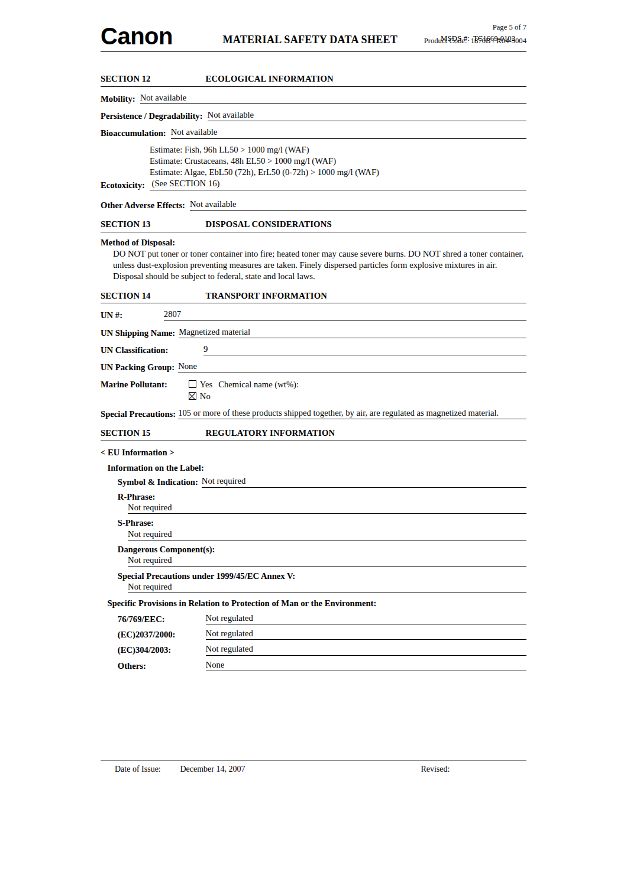Page 5 of 7
MSDS #: TC1669-0102
Canon
MATERIAL SAFETY DATA SHEET
Product Code: 1870B / R04-3004
SECTION 12 ECOLOGICAL INFORMATION
Mobility: Not available
Persistence / Degradability: Not available
Bioaccumulation: Not available
Ecotoxicity: Estimate: Fish, 96h LL50 > 1000 mg/l (WAF)
Estimate: Crustaceans, 48h EL50 > 1000 mg/l (WAF)
Estimate: Algae, EbL50 (72h), ErL50 (0-72h) > 1000 mg/l (WAF)
(See SECTION 16)
Other Adverse Effects: Not available
SECTION 13 DISPOSAL CONSIDERATIONS
Method of Disposal:
DO NOT put toner or toner container into fire; heated toner may cause severe burns. DO NOT shred a toner container, unless dust-explosion preventing measures are taken. Finely dispersed particles form explosive mixtures in air. Disposal should be subject to federal, state and local laws.
SECTION 14 TRANSPORT INFORMATION
UN #: 2807
UN Shipping Name: Magnetized material
UN Classification: 9
UN Packing Group: None
Marine Pollutant: Yes No Chemical name (wt%):
Special Precautions: 105 or more of these products shipped together, by air, are regulated as magnetized material.
SECTION 15 REGULATORY INFORMATION
< EU Information >
Information on the Label:
Symbol & Indication: Not required
R-Phrase:
Not required
S-Phrase:
Not required
Dangerous Component(s):
Not required
Special Precautions under 1999/45/EC Annex V:
Not required
Specific Provisions in Relation to Protection of Man or the Environment:
76/769/EEC: Not regulated
(EC)2037/2000: Not regulated
(EC)304/2003: Not regulated
Others: None
Date of Issue: December 14, 2007
Revised: